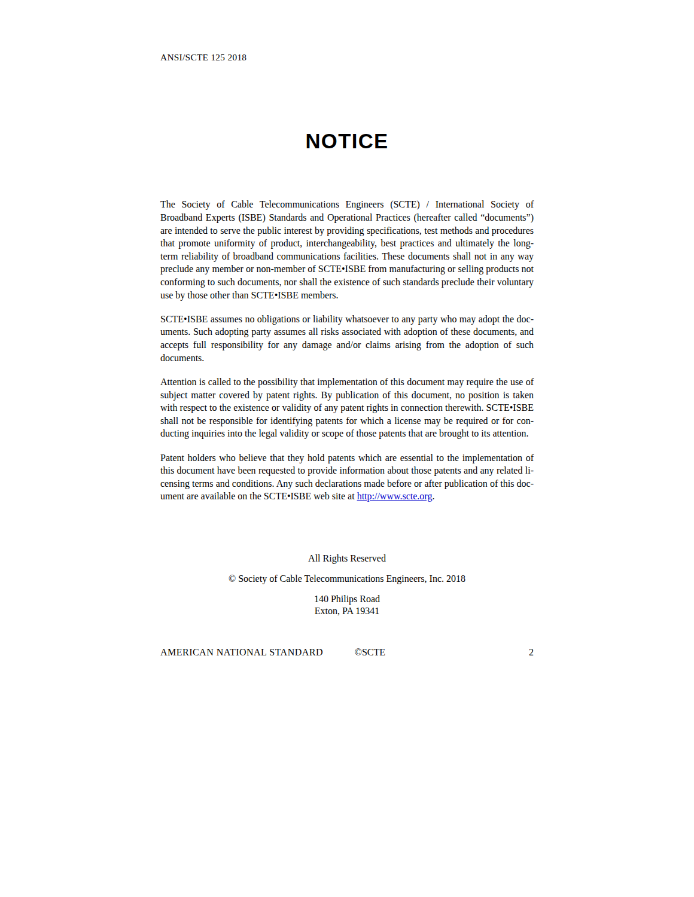ANSI/SCTE 125 2018
NOTICE
The Society of Cable Telecommunications Engineers (SCTE) / International Society of Broadband Experts (ISBE) Standards and Operational Practices (hereafter called “documents”) are intended to serve the public interest by providing specifications, test methods and procedures that promote uniformity of product, interchangeability, best practices and ultimately the long-term reliability of broadband communications facilities. These documents shall not in any way preclude any member or non-member of SCTE•ISBE from manufacturing or selling products not conforming to such documents, nor shall the existence of such standards preclude their voluntary use by those other than SCTE•ISBE members.
SCTE•ISBE assumes no obligations or liability whatsoever to any party who may adopt the documents. Such adopting party assumes all risks associated with adoption of these documents, and accepts full responsibility for any damage and/or claims arising from the adoption of such documents.
Attention is called to the possibility that implementation of this document may require the use of subject matter covered by patent rights. By publication of this document, no position is taken with respect to the existence or validity of any patent rights in connection therewith. SCTE•ISBE shall not be responsible for identifying patents for which a license may be required or for conducting inquiries into the legal validity or scope of those patents that are brought to its attention.
Patent holders who believe that they hold patents which are essential to the implementation of this document have been requested to provide information about those patents and any related licensing terms and conditions. Any such declarations made before or after publication of this document are available on the SCTE•ISBE web site at http://www.scte.org.
All Rights Reserved
© Society of Cable Telecommunications Engineers, Inc. 2018
140 Philips Road
Exton, PA 19341
AMERICAN NATIONAL STANDARD ©SCTE 2